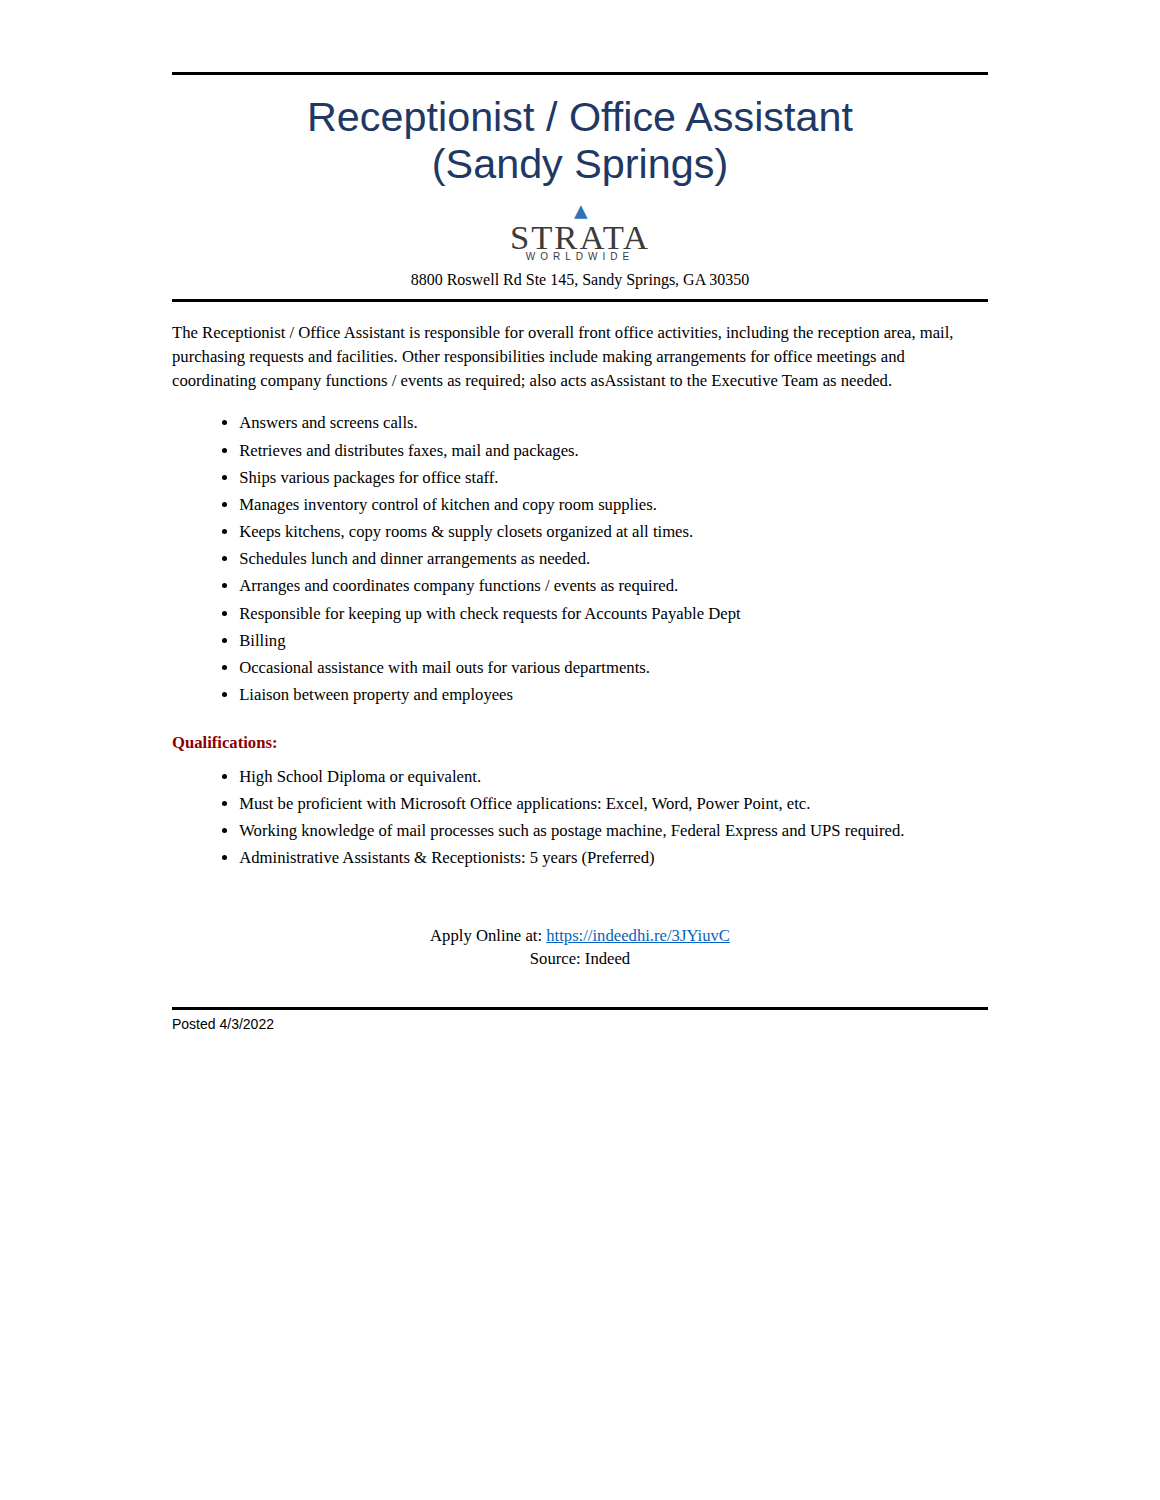Receptionist / Office Assistant
(Sandy Springs)
▴ STRATA WORLDWIDE
8800 Roswell Rd Ste 145, Sandy Springs, GA 30350
The Receptionist / Office Assistant is responsible for overall front office activities, including the reception area, mail, purchasing requests and facilities. Other responsibilities include making arrangements for office meetings and coordinating company functions / events as required; also acts asAssistant to the Executive Team as needed.
Answers and screens calls.
Retrieves and distributes faxes, mail and packages.
Ships various packages for office staff.
Manages inventory control of kitchen and copy room supplies.
Keeps kitchens, copy rooms & supply closets organized at all times.
Schedules lunch and dinner arrangements as needed.
Arranges and coordinates company functions / events as required.
Responsible for keeping up with check requests for Accounts Payable Dept
Billing
Occasional assistance with mail outs for various departments.
Liaison between property and employees
Qualifications:
High School Diploma or equivalent.
Must be proficient with Microsoft Office applications: Excel, Word, Power Point, etc.
Working knowledge of mail processes such as postage machine, Federal Express and UPS required.
Administrative Assistants & Receptionists: 5 years (Preferred)
Apply Online at: https://indeedhi.re/3JYiuvC
Source: Indeed
Posted 4/3/2022